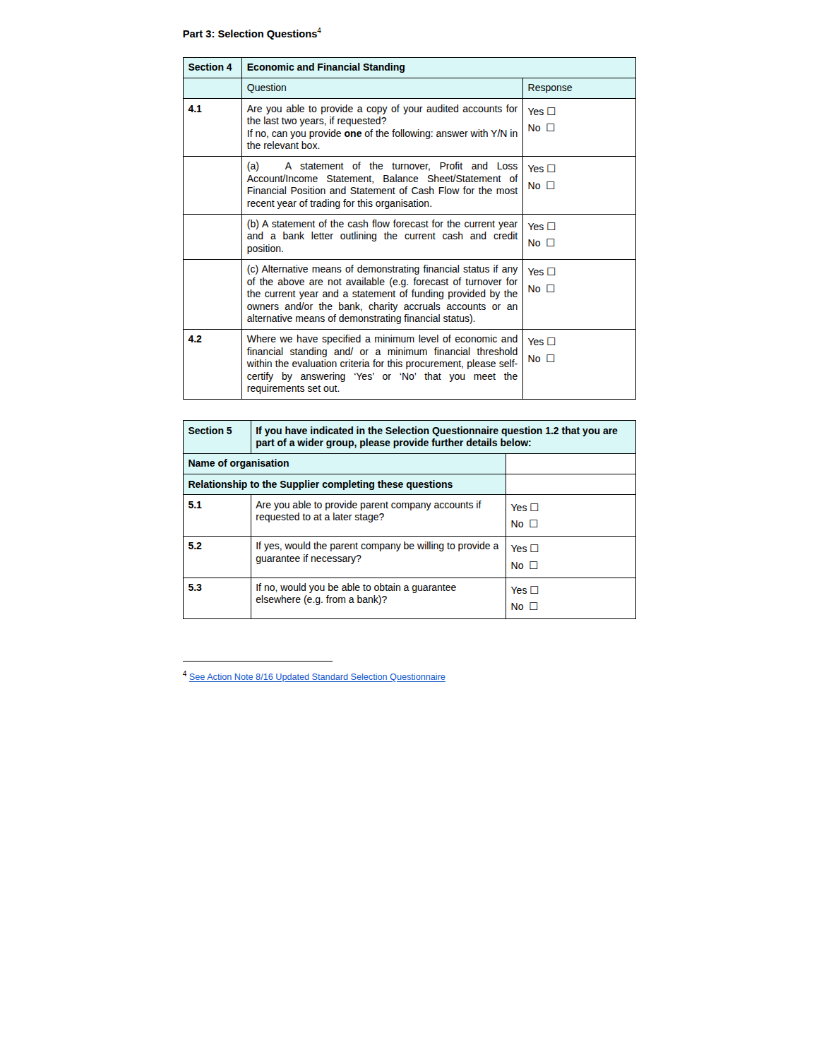Part 3: Selection Questions4
| Section 4 | Economic and Financial Standing |
| | Question | Response |
| 4.1 | Are you able to provide a copy of your audited accounts for the last two years, if requested? If no, can you provide one of the following: answer with Y/N in the relevant box. | Yes ☐ No ☐ |
| | (a) A statement of the turnover, Profit and Loss Account/Income Statement, Balance Sheet/Statement of Financial Position and Statement of Cash Flow for the most recent year of trading for this organisation. | Yes ☐ No ☐ |
| | (b) A statement of the cash flow forecast for the current year and a bank letter outlining the current cash and credit position. | Yes ☐ No ☐ |
| | (c) Alternative means of demonstrating financial status if any of the above are not available (e.g. forecast of turnover for the current year and a statement of funding provided by the owners and/or the bank, charity accruals accounts or an alternative means of demonstrating financial status). | Yes ☐ No ☐ |
| 4.2 | Where we have specified a minimum level of economic and financial standing and/ or a minimum financial threshold within the evaluation criteria for this procurement, please self-certify by answering ‘Yes’ or ‘No’ that you meet the requirements set out. | Yes ☐ No ☐ |
| Section 5 | If you have indicated in the Selection Questionnaire question 1.2 that you are part of a wider group, please provide further details below: |
| Name of organisation | |
| Relationship to the Supplier completing these questions | |
| 5.1 | Are you able to provide parent company accounts if requested to at a later stage? | Yes ☐ No ☐ |
| 5.2 | If yes, would the parent company be willing to provide a guarantee if necessary? | Yes ☐ No ☐ |
| 5.3 | If no, would you be able to obtain a guarantee elsewhere (e.g. from a bank)? | Yes ☐ No ☐ |
4 See Action Note 8/16 Updated Standard Selection Questionnaire